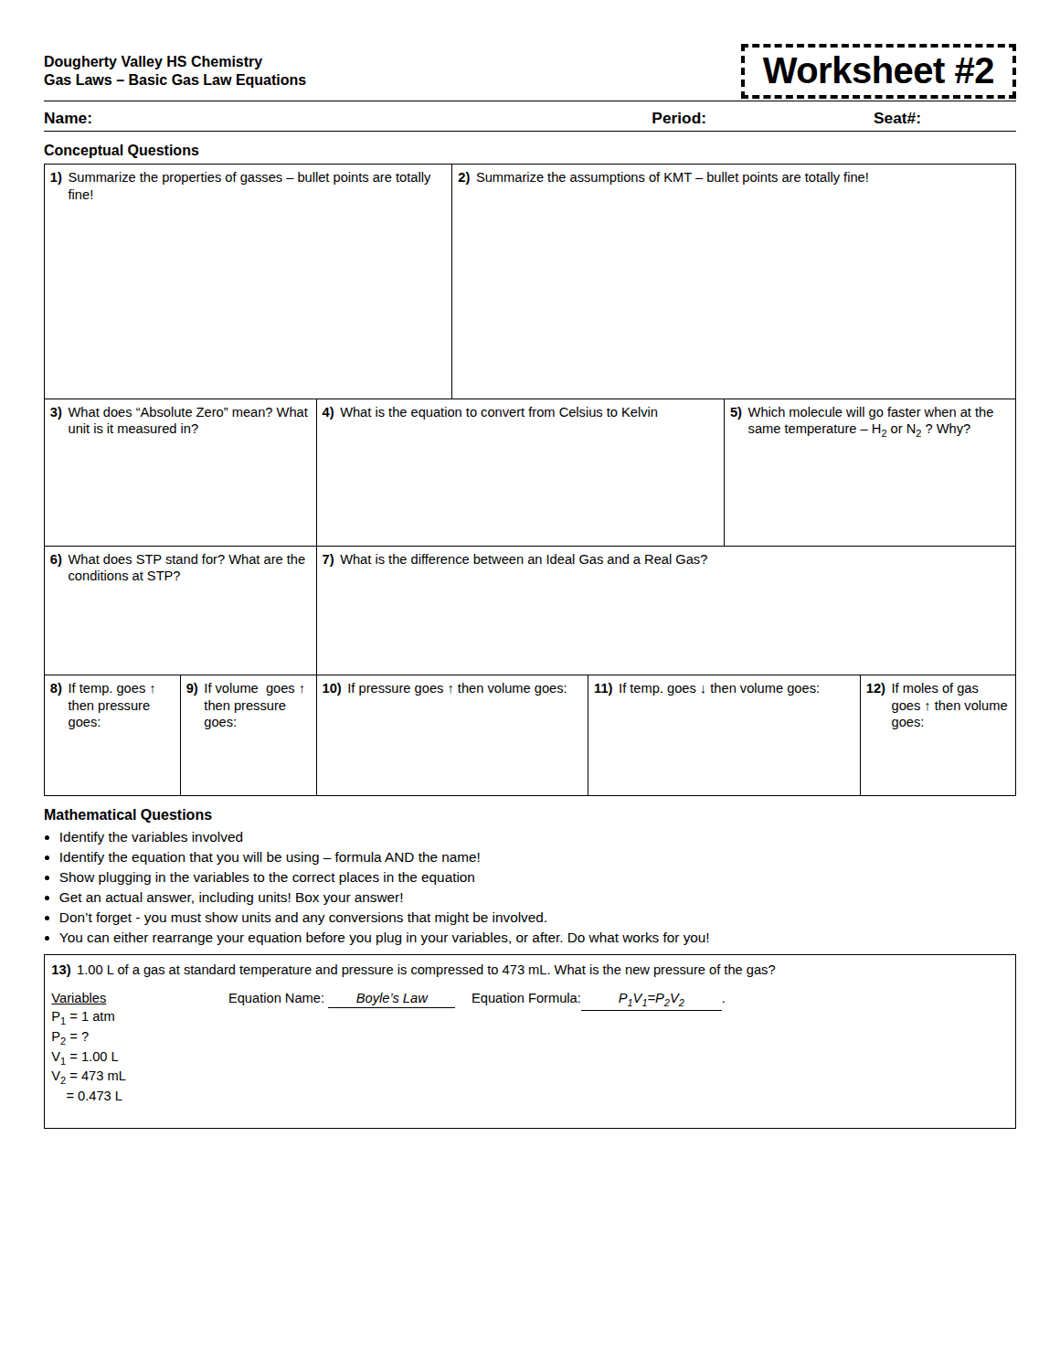Dougherty Valley HS Chemistry
Gas Laws – Basic Gas Law Equations
Worksheet #2
Name:
Period:
Seat#:
Conceptual Questions
| 1) Summarize the properties of gasses – bullet points are totally fine! | 2) Summarize the assumptions of KMT – bullet points are totally fine! |
| 3) What does “Absolute Zero” mean? What unit is it measured in? | 4) What is the equation to convert from Celsius to Kelvin | 5) Which molecule will go faster when at the same temperature – H 2 or N 2 ? Why? |
| 6) What does STP stand for? What are the conditions at STP? | 7) What is the difference between an Ideal Gas and a Real Gas? |
| 8) If temp. goes ↑ then pressure goes: | 9) If volume goes ↑ then pressure goes: | 10) If pressure goes ↑ then volume goes: | 11) If temp. goes ↓ then volume goes: | 12) If moles of gas goes ↑ then volume goes: |
Mathematical Questions
Identify the variables involved
Identify the equation that you will be using – formula AND the name!
Show plugging in the variables to the correct places in the equation
Get an actual answer, including units! Box your answer!
Don’t forget - you must show units and any conversions that might be involved.
You can either rearrange your equation before you plug in your variables, or after. Do what works for you!
13) 1.00 L of a gas at standard temperature and pressure is compressed to 473 mL. What is the new pressure of the gas?
Variables
P1 = 1 atm
P2 = ?
V1 = 1.00 L
V2 = 473 mL
= 0.473 L
Equation Name: Boyle’s Law
Equation Formula:P1V1=P2V2.